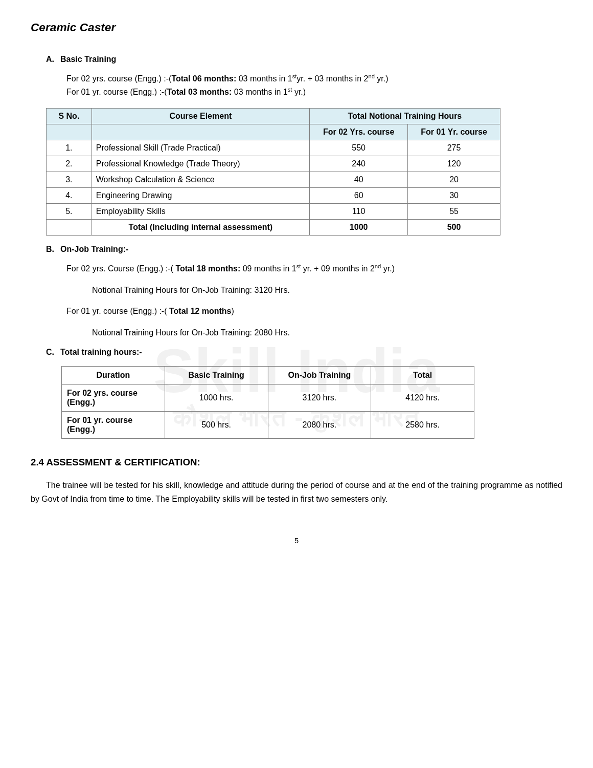Skill India कौशल भारत - कुशल भारत
Ceramic Caster
A. Basic Training
For 02 yrs. course (Engg.) :-(Total 06 months: 03 months in 1styr. + 03 months in 2nd yr.)
For 01 yr. course (Engg.) :-(Total 03 months: 03 months in 1st yr.)
| S No. | Course Element | Total Notional Training Hours |
| --- | --- | --- |
| | | For 02 Yrs. course | For 01 Yr. course |
| 1. | Professional Skill (Trade Practical) | 550 | 275 |
| 2. | Professional Knowledge (Trade Theory) | 240 | 120 |
| 3. | Workshop Calculation & Science | 40 | 20 |
| 4. | Engineering Drawing | 60 | 30 |
| 5. | Employability Skills | 110 | 55 |
| | Total (Including internal assessment) | 1000 | 500 |
B. On-Job Training:-
For 02 yrs. Course (Engg.) :-( Total 18 months: 09 months in 1st yr. + 09 months in 2nd yr.)
Notional Training Hours for On-Job Training: 3120 Hrs.
For 01 yr. course (Engg.) :-( Total 12 months)
Notional Training Hours for On-Job Training: 2080 Hrs.
C. Total training hours:-
| Duration | Basic Training | On-Job Training | Total |
| --- | --- | --- | --- |
| For 02 yrs. course (Engg.) | 1000 hrs. | 3120 hrs. | 4120 hrs. |
| For 01 yr. course (Engg.) | 500 hrs. | 2080 hrs. | 2580 hrs. |
2.4 ASSESSMENT & CERTIFICATION:
The trainee will be tested for his skill, knowledge and attitude during the period of course and at the end of the training programme as notified by Govt of India from time to time. The Employability skills will be tested in first two semesters only.
5